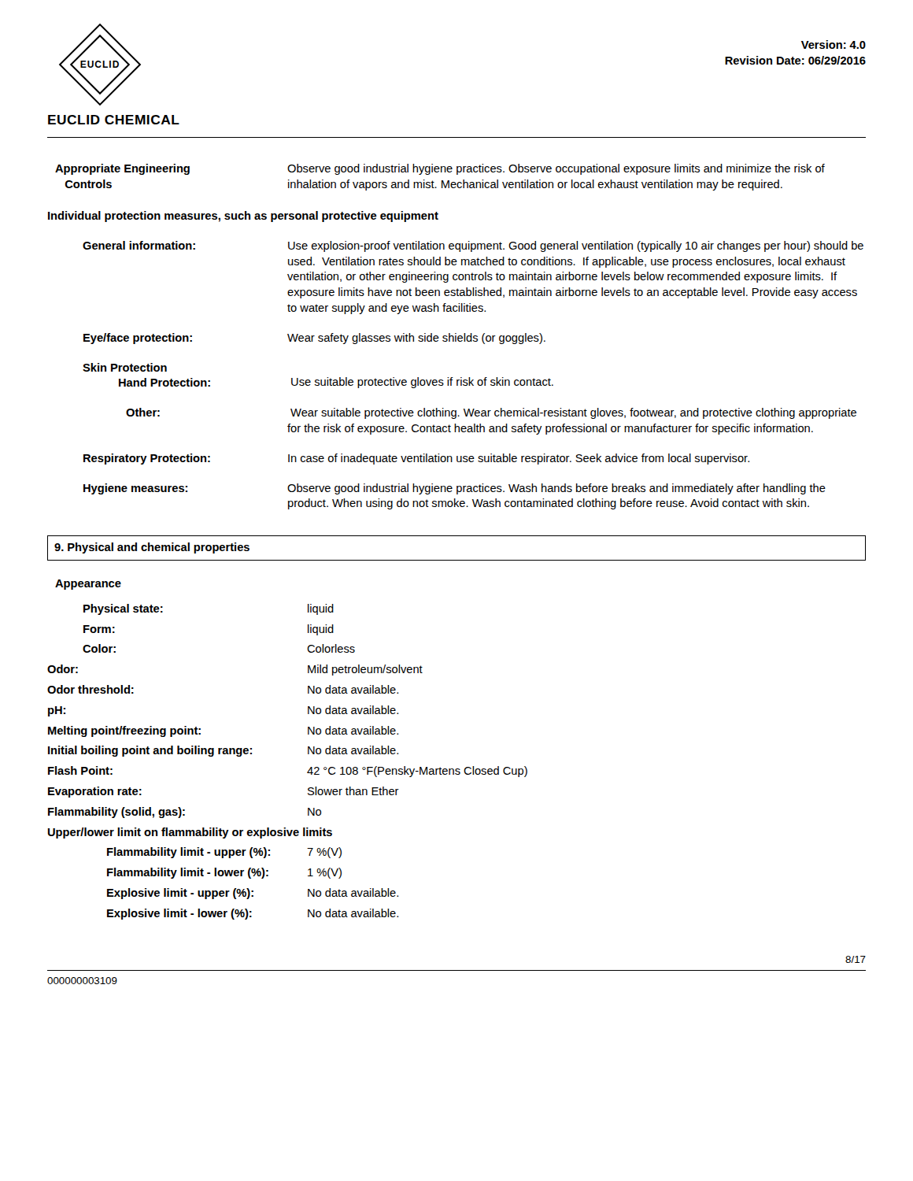EUCLID
EUCLID CHEMICAL
Version: 4.0
Revision Date: 06/29/2016
Appropriate Engineering
Controls
Observe good industrial hygiene practices. Observe occupational exposure limits and minimize the risk of inhalation of vapors and mist. Mechanical ventilation or local exhaust ventilation may be required.
Individual protection measures, such as personal protective equipment
General information:
Use explosion-proof ventilation equipment. Good general ventilation (typically 10 air changes per hour) should be used. Ventilation rates should be matched to conditions. If applicable, use process enclosures, local exhaust ventilation, or other engineering controls to maintain airborne levels below recommended exposure limits. If exposure limits have not been established, maintain airborne levels to an acceptable level. Provide easy access to water supply and eye wash facilities.
Eye/face protection:
Wear safety glasses with side shields (or goggles).
Skin Protection
Hand Protection:
Use suitable protective gloves if risk of skin contact.
Other:
Wear suitable protective clothing. Wear chemical-resistant gloves, footwear, and protective clothing appropriate for the risk of exposure. Contact health and safety professional or manufacturer for specific information.
Respiratory Protection:
In case of inadequate ventilation use suitable respirator. Seek advice from local supervisor.
Hygiene measures:
Observe good industrial hygiene practices. Wash hands before breaks and immediately after handling the product. When using do not smoke. Wash contaminated clothing before reuse. Avoid contact with skin.
9. Physical and chemical properties
Appearance
Physical state:
liquid
Form:
liquid
Color:
Colorless
Odor:
Mild petroleum/solvent
Odor threshold:
No data available.
pH:
No data available.
Melting point/freezing point:
No data available.
Initial boiling point and boiling range:
No data available.
Flash Point:
42 °C 108 °F(Pensky-Martens Closed Cup)
Evaporation rate:
Slower than Ether
Flammability (solid, gas):
No
Upper/lower limit on flammability or explosive limits
Flammability limit - upper (%):
7 %(V)
Flammability limit - lower (%):
1 %(V)
Explosive limit - upper (%):
No data available.
Explosive limit - lower (%):
No data available.
8/17
000000003109